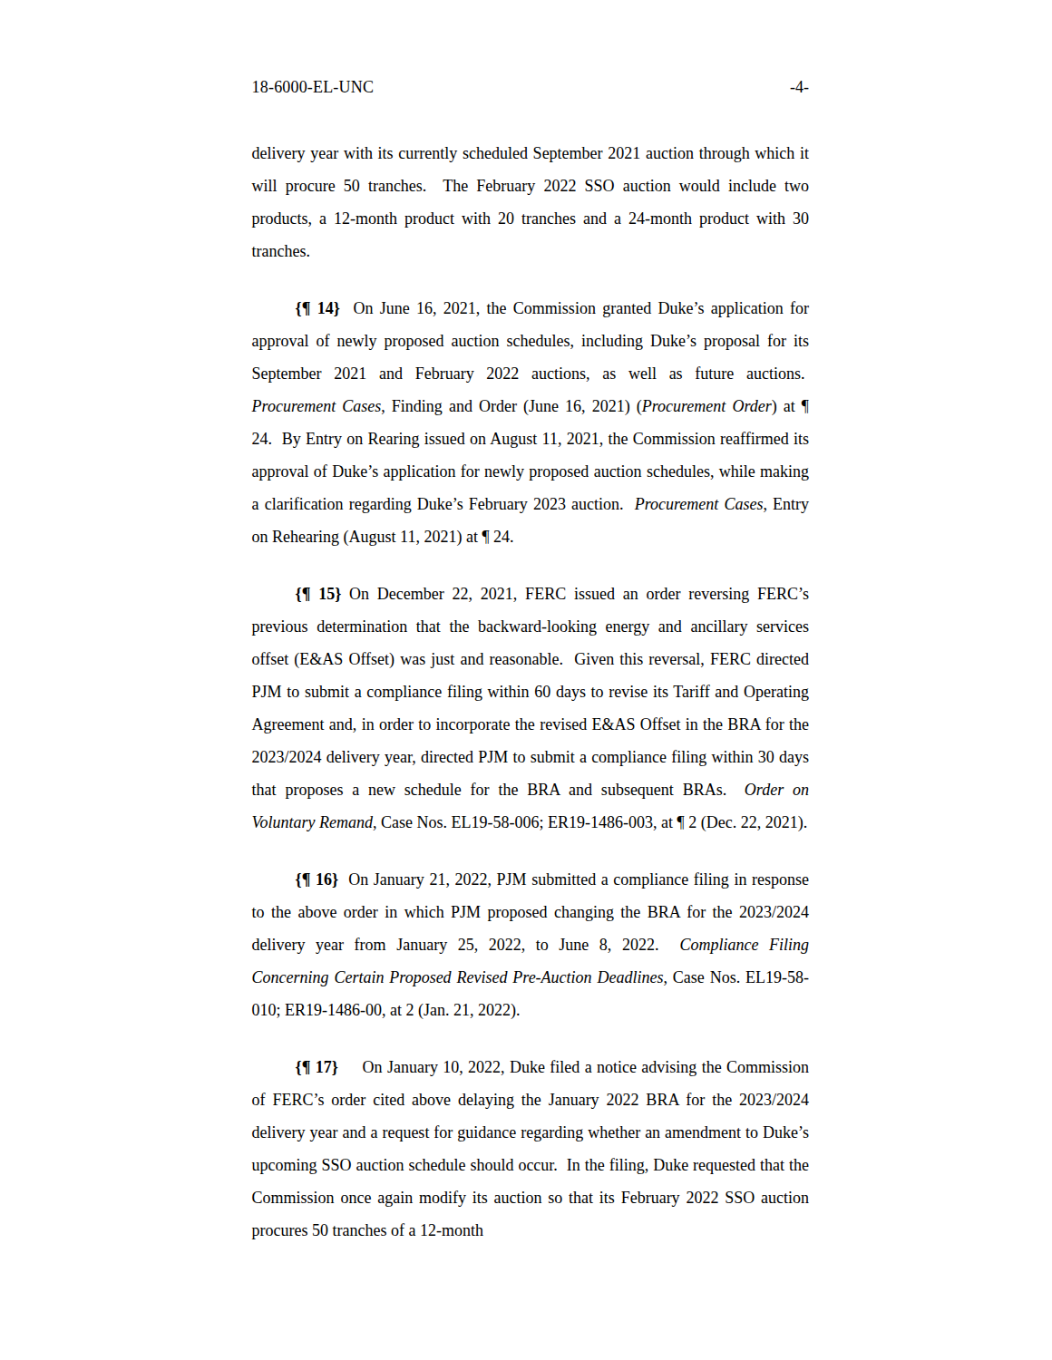18-6000-EL-UNC
-4-
delivery year with its currently scheduled September 2021 auction through which it will procure 50 tranches. The February 2022 SSO auction would include two products, a 12-month product with 20 tranches and a 24-month product with 30 tranches.
{¶ 14} On June 16, 2021, the Commission granted Duke’s application for approval of newly proposed auction schedules, including Duke’s proposal for its September 2021 and February 2022 auctions, as well as future auctions. Procurement Cases, Finding and Order (June 16, 2021) (Procurement Order) at ¶ 24. By Entry on Rearing issued on August 11, 2021, the Commission reaffirmed its approval of Duke’s application for newly proposed auction schedules, while making a clarification regarding Duke’s February 2023 auction. Procurement Cases, Entry on Rehearing (August 11, 2021) at ¶ 24.
{¶ 15} On December 22, 2021, FERC issued an order reversing FERC’s previous determination that the backward-looking energy and ancillary services offset (E&AS Offset) was just and reasonable. Given this reversal, FERC directed PJM to submit a compliance filing within 60 days to revise its Tariff and Operating Agreement and, in order to incorporate the revised E&AS Offset in the BRA for the 2023/2024 delivery year, directed PJM to submit a compliance filing within 30 days that proposes a new schedule for the BRA and subsequent BRAs. Order on Voluntary Remand, Case Nos. EL19-58-006; ER19-1486-003, at ¶ 2 (Dec. 22, 2021).
{¶ 16} On January 21, 2022, PJM submitted a compliance filing in response to the above order in which PJM proposed changing the BRA for the 2023/2024 delivery year from January 25, 2022, to June 8, 2022. Compliance Filing Concerning Certain Proposed Revised Pre-Auction Deadlines, Case Nos. EL19-58-010; ER19-1486-00, at 2 (Jan. 21, 2022).
{¶ 17} On January 10, 2022, Duke filed a notice advising the Commission of FERC’s order cited above delaying the January 2022 BRA for the 2023/2024 delivery year and a request for guidance regarding whether an amendment to Duke’s upcoming SSO auction schedule should occur. In the filing, Duke requested that the Commission once again modify its auction so that its February 2022 SSO auction procures 50 tranches of a 12-month